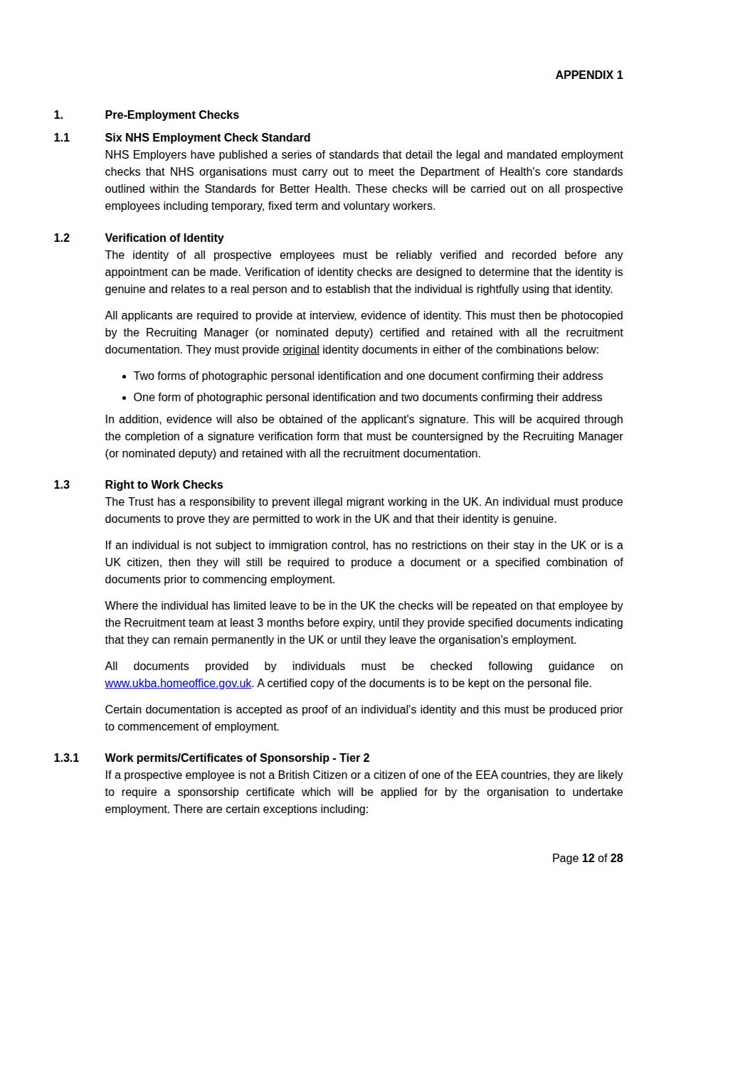APPENDIX 1
1.
Pre-Employment Checks
1.1
Six NHS Employment Check Standard
NHS Employers have published a series of standards that detail the legal and mandated employment checks that NHS organisations must carry out to meet the Department of Health's core standards outlined within the Standards for Better Health. These checks will be carried out on all prospective employees including temporary, fixed term and voluntary workers.
1.2
Verification of Identity
The identity of all prospective employees must be reliably verified and recorded before any appointment can be made. Verification of identity checks are designed to determine that the identity is genuine and relates to a real person and to establish that the individual is rightfully using that identity.
All applicants are required to provide at interview, evidence of identity. This must then be photocopied by the Recruiting Manager (or nominated deputy) certified and retained with all the recruitment documentation. They must provide original identity documents in either of the combinations below:
Two forms of photographic personal identification and one document confirming their address
One form of photographic personal identification and two documents confirming their address
In addition, evidence will also be obtained of the applicant's signature. This will be acquired through the completion of a signature verification form that must be countersigned by the Recruiting Manager (or nominated deputy) and retained with all the recruitment documentation.
1.3
Right to Work Checks
The Trust has a responsibility to prevent illegal migrant working in the UK. An individual must produce documents to prove they are permitted to work in the UK and that their identity is genuine.
If an individual is not subject to immigration control, has no restrictions on their stay in the UK or is a UK citizen, then they will still be required to produce a document or a specified combination of documents prior to commencing employment.
Where the individual has limited leave to be in the UK the checks will be repeated on that employee by the Recruitment team at least 3 months before expiry, until they provide specified documents indicating that they can remain permanently in the UK or until they leave the organisation's employment.
All documents provided by individuals must be checked following guidance on www.ukba.homeoffice.gov.uk. A certified copy of the documents is to be kept on the personal file.
Certain documentation is accepted as proof of an individual's identity and this must be produced prior to commencement of employment.
1.3.1
Work permits/Certificates of Sponsorship - Tier 2
If a prospective employee is not a British Citizen or a citizen of one of the EEA countries, they are likely to require a sponsorship certificate which will be applied for by the organisation to undertake employment. There are certain exceptions including:
Page 12 of 28